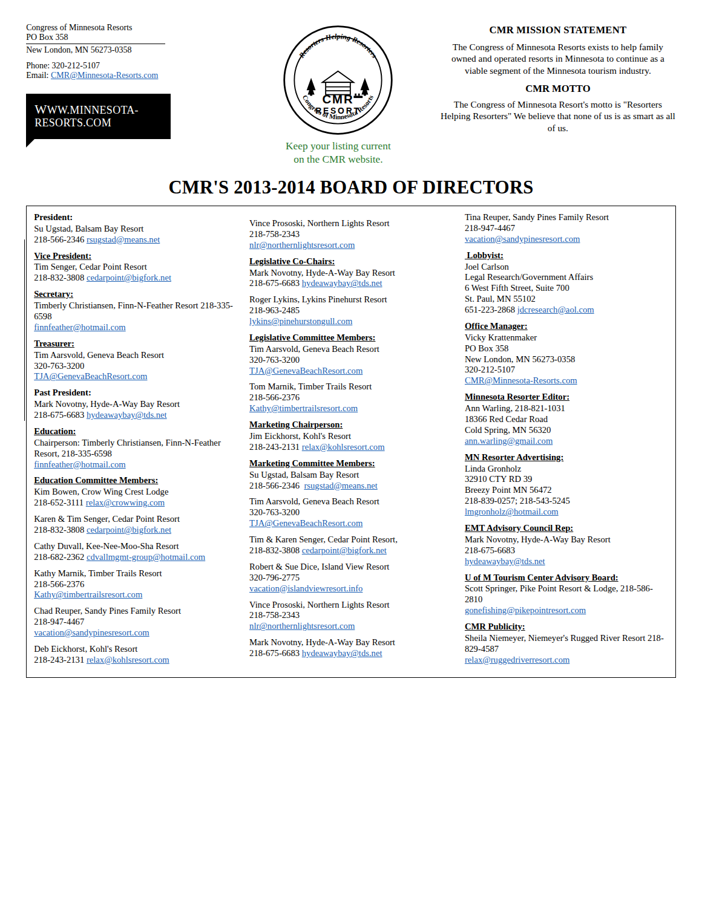Congress of Minnesota Resorts
PO Box 358
New London, MN 56273-0358
Phone: 320-212-5107
Email: CMR@Minnesota-Resorts.com
WWW.MINNESOTA-
RESORTS.COM
Resorters Helping Resorters Congress of Minnesota Resorts CMR RESORT
Keep your listing current
on the CMR website.
CMR MISSION STATEMENT
The Congress of Minnesota Resorts exists to help family owned and operated resorts in Minnesota to continue as a viable segment of the Minnesota tourism industry.
CMR MOTTO
The Congress of Minnesota Resort's motto is "Resorters Helping Resorters" We believe that none of us is as smart as all of us.
CMR'S 2013-2014 BOARD OF DIRECTORS
President: Su Ugstad, Balsam Bay Resort 218-566-2346 rsugstad@means.net
Vice President: Tim Senger, Cedar Point Resort 218-832-3808 cedarpoint@bigfork.net
Secretary: Timberly Christiansen, Finn-N-Feather Resort 218-335-6598 finnfeather@hotmail.com
Treasurer: Tim Aarsvold, Geneva Beach Resort 320-763-3200 TJA@GenevaBeachResort.com
Past President: Mark Novotny, Hyde-A-Way Bay Resort 218-675-6683 hydeawaybay@tds.net
Education: Chairperson: Timberly Christiansen, Finn-N-Feather Resort, 218-335-6598 finnfeather@hotmail.com
Education Committee Members: Kim Bowen, Crow Wing Crest Lodge 218-652-3111 relax@crowwing.com
Karen & Tim Senger, Cedar Point Resort 218-832-3808 cedarpoint@bigfork.net
Cathy Duvall, Kee-Nee-Moo-Sha Resort 218-682-2362 cdvallmgmt-group@hotmail.com
Kathy Marnik, Timber Trails Resort 218-566-2376 Kathy@timbertrailsresort.com
Chad Reuper, Sandy Pines Family Resort 218-947-4467 vacation@sandypinesresort.com
Deb Eickhorst, Kohl's Resort 218-243-2131 relax@kohlsresort.com
Vince Prososki, Northern Lights Resort 218-758-2343 nlr@northernlightsresort.com
Legislative Co-Chairs: Mark Novotny, Hyde-A-Way Bay Resort 218-675-6683 hydeawaybay@tds.net
Roger Lykins, Lykins Pinehurst Resort 218-963-2485 lykins@pinehurstongull.com
Legislative Committee Members: Tim Aarsvold, Geneva Beach Resort 320-763-3200 TJA@GenevaBeachResort.com
Tom Marnik, Timber Trails Resort 218-566-2376 Kathy@timbertrailsresort.com
Marketing Chairperson: Jim Eickhorst, Kohl's Resort 218-243-2131 relax@kohlsresort.com
Marketing Committee Members: Su Ugstad, Balsam Bay Resort 218-566-2346 rsugstad@means.net
Tim Aarsvold, Geneva Beach Resort 320-763-3200 TJA@GenevaBeachResort.com
Tim & Karen Senger, Cedar Point Resort, 218-832-3808 cedarpoint@bigfork.net
Robert & Sue Dice, Island View Resort 320-796-2775 vacation@islandviewresort.info
Vince Prososki, Northern Lights Resort 218-758-2343 nlr@northernlightsresort.com
Mark Novotny, Hyde-A-Way Bay Resort 218-675-6683 hydeawaybay@tds.net
Tina Reuper, Sandy Pines Family Resort 218-947-4467 vacation@sandypinesresort.com
Lobbyist: Joel Carlson Legal Research/Government Affairs 6 West Fifth Street, Suite 700 St. Paul, MN 55102 651-223-2868 jdcresearch@aol.com
Office Manager: Vicky Krattenmaker PO Box 358 New London, MN 56273-0358 320-212-5107 CMR@Minnesota-Resorts.com
Minnesota Resorter Editor: Ann Warling, 218-821-1031 18366 Red Cedar Road Cold Spring, MN 56320 ann.warling@gmail.com
MN Resorter Advertising: Linda Gronholz 32910 CTY RD 39 Breezy Point MN 56472 218-839-0257; 218-543-5245 lmgronholz@hotmail.com
EMT Advisory Council Rep: Mark Novotny, Hyde-A-Way Bay Resort 218-675-6683 hydeawaybay@tds.net
U of M Tourism Center Advisory Board: Scott Springer, Pike Point Resort & Lodge, 218-586-2810 gonefishing@pikepointresort.com
CMR Publicity: Sheila Niemeyer, Niemeyer's Rugged River Resort 218-829-4587 relax@ruggedriverresort.com